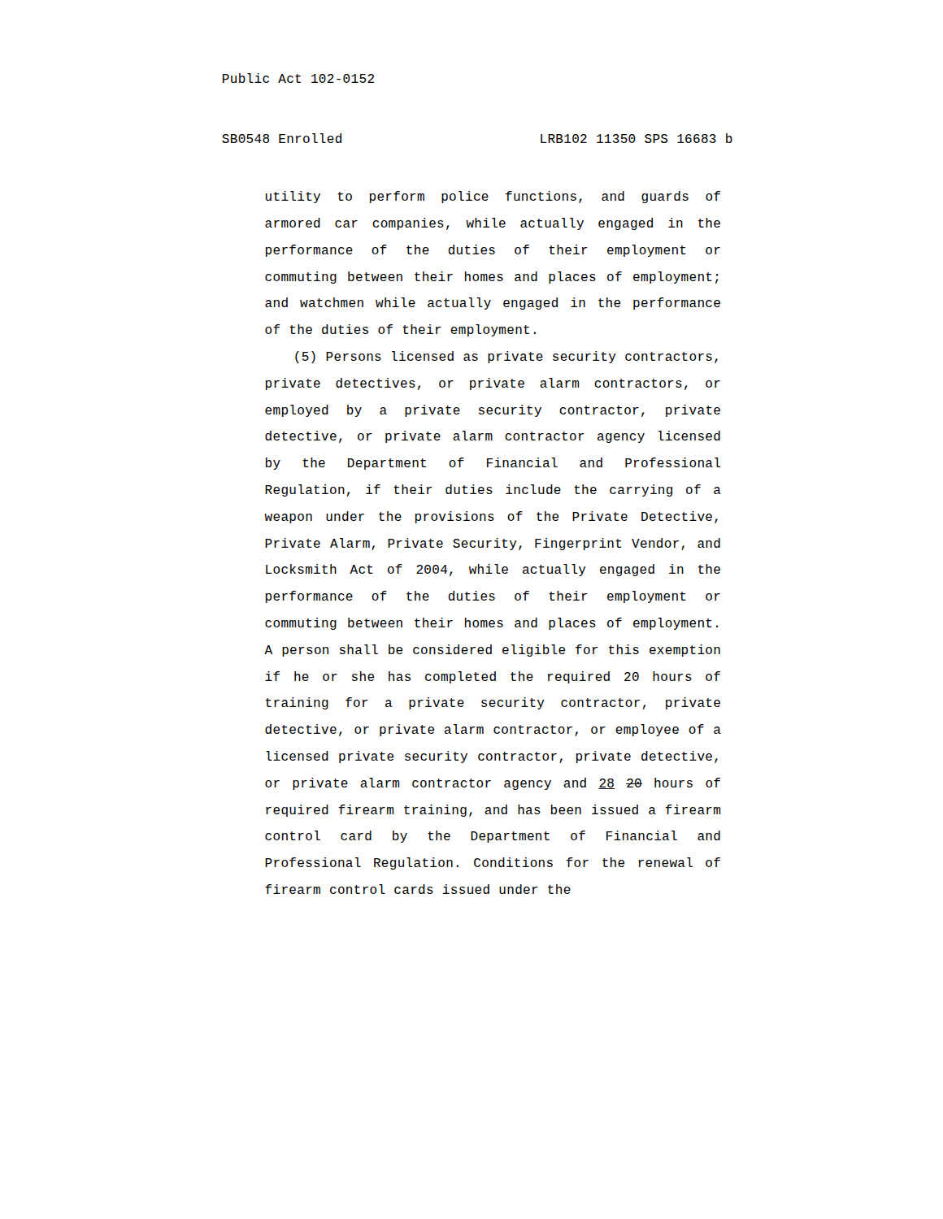Public Act 102-0152
SB0548 Enrolled LRB102 11350 SPS 16683 b
utility to perform police functions, and guards of armored car companies, while actually engaged in the performance of the duties of their employment or commuting between their homes and places of employment; and watchmen while actually engaged in the performance of the duties of their employment.
(5) Persons licensed as private security contractors, private detectives, or private alarm contractors, or employed by a private security contractor, private detective, or private alarm contractor agency licensed by the Department of Financial and Professional Regulation, if their duties include the carrying of a weapon under the provisions of the Private Detective, Private Alarm, Private Security, Fingerprint Vendor, and Locksmith Act of 2004, while actually engaged in the performance of the duties of their employment or commuting between their homes and places of employment. A person shall be considered eligible for this exemption if he or she has completed the required 20 hours of training for a private security contractor, private detective, or private alarm contractor, or employee of a licensed private security contractor, private detective, or private alarm contractor agency and 28 20 hours of required firearm training, and has been issued a firearm control card by the Department of Financial and Professional Regulation. Conditions for the renewal of firearm control cards issued under the